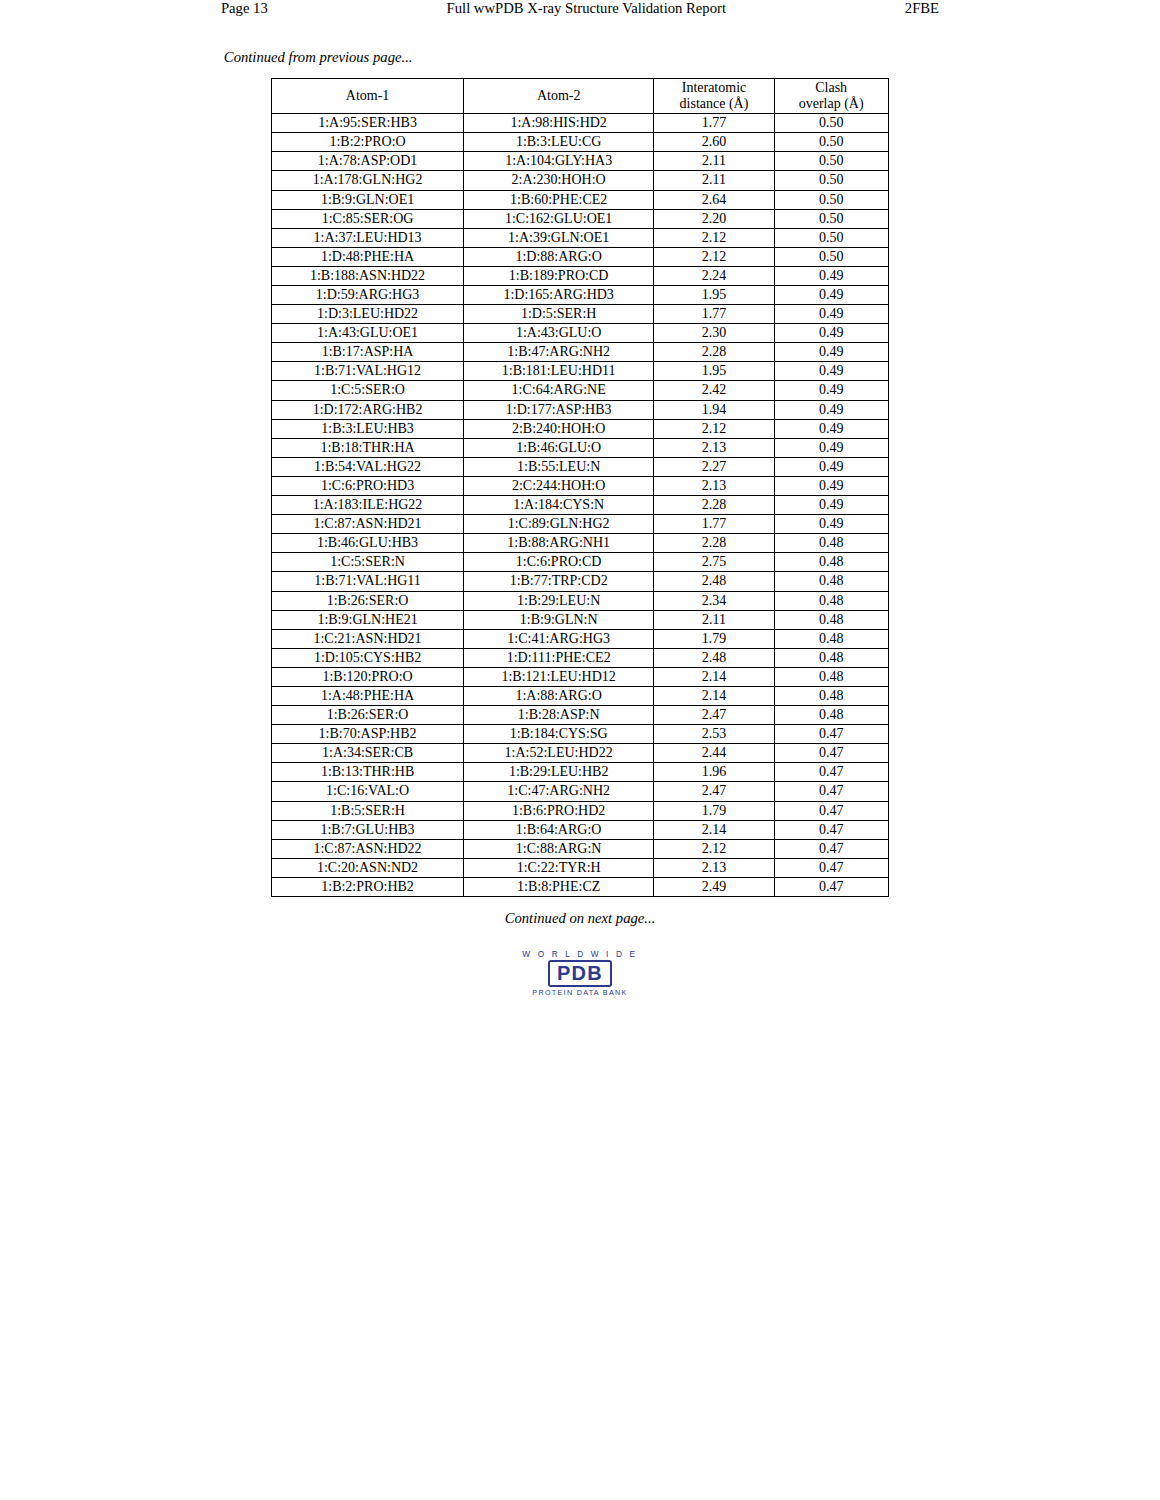Page 13
Full wwPDB X-ray Structure Validation Report
2FBE
Continued from previous page...
| Atom-1 | Atom-2 | Interatomic distance (Å) | Clash overlap (Å) |
| --- | --- | --- | --- |
| 1:A:95:SER:HB3 | 1:A:98:HIS:HD2 | 1.77 | 0.50 |
| 1:B:2:PRO:O | 1:B:3:LEU:CG | 2.60 | 0.50 |
| 1:A:78:ASP:OD1 | 1:A:104:GLY:HA3 | 2.11 | 0.50 |
| 1:A:178:GLN:HG2 | 2:A:230:HOH:O | 2.11 | 0.50 |
| 1:B:9:GLN:OE1 | 1:B:60:PHE:CE2 | 2.64 | 0.50 |
| 1:C:85:SER:OG | 1:C:162:GLU:OE1 | 2.20 | 0.50 |
| 1:A:37:LEU:HD13 | 1:A:39:GLN:OE1 | 2.12 | 0.50 |
| 1:D:48:PHE:HA | 1:D:88:ARG:O | 2.12 | 0.50 |
| 1:B:188:ASN:HD22 | 1:B:189:PRO:CD | 2.24 | 0.49 |
| 1:D:59:ARG:HG3 | 1:D:165:ARG:HD3 | 1.95 | 0.49 |
| 1:D:3:LEU:HD22 | 1:D:5:SER:H | 1.77 | 0.49 |
| 1:A:43:GLU:OE1 | 1:A:43:GLU:O | 2.30 | 0.49 |
| 1:B:17:ASP:HA | 1:B:47:ARG:NH2 | 2.28 | 0.49 |
| 1:B:71:VAL:HG12 | 1:B:181:LEU:HD11 | 1.95 | 0.49 |
| 1:C:5:SER:O | 1:C:64:ARG:NE | 2.42 | 0.49 |
| 1:D:172:ARG:HB2 | 1:D:177:ASP:HB3 | 1.94 | 0.49 |
| 1:B:3:LEU:HB3 | 2:B:240:HOH:O | 2.12 | 0.49 |
| 1:B:18:THR:HA | 1:B:46:GLU:O | 2.13 | 0.49 |
| 1:B:54:VAL:HG22 | 1:B:55:LEU:N | 2.27 | 0.49 |
| 1:C:6:PRO:HD3 | 2:C:244:HOH:O | 2.13 | 0.49 |
| 1:A:183:ILE:HG22 | 1:A:184:CYS:N | 2.28 | 0.49 |
| 1:C:87:ASN:HD21 | 1:C:89:GLN:HG2 | 1.77 | 0.49 |
| 1:B:46:GLU:HB3 | 1:B:88:ARG:NH1 | 2.28 | 0.48 |
| 1:C:5:SER:N | 1:C:6:PRO:CD | 2.75 | 0.48 |
| 1:B:71:VAL:HG11 | 1:B:77:TRP:CD2 | 2.48 | 0.48 |
| 1:B:26:SER:O | 1:B:29:LEU:N | 2.34 | 0.48 |
| 1:B:9:GLN:HE21 | 1:B:9:GLN:N | 2.11 | 0.48 |
| 1:C:21:ASN:HD21 | 1:C:41:ARG:HG3 | 1.79 | 0.48 |
| 1:D:105:CYS:HB2 | 1:D:111:PHE:CE2 | 2.48 | 0.48 |
| 1:B:120:PRO:O | 1:B:121:LEU:HD12 | 2.14 | 0.48 |
| 1:A:48:PHE:HA | 1:A:88:ARG:O | 2.14 | 0.48 |
| 1:B:26:SER:O | 1:B:28:ASP:N | 2.47 | 0.48 |
| 1:B:70:ASP:HB2 | 1:B:184:CYS:SG | 2.53 | 0.47 |
| 1:A:34:SER:CB | 1:A:52:LEU:HD22 | 2.44 | 0.47 |
| 1:B:13:THR:HB | 1:B:29:LEU:HB2 | 1.96 | 0.47 |
| 1:C:16:VAL:O | 1:C:47:ARG:NH2 | 2.47 | 0.47 |
| 1:B:5:SER:H | 1:B:6:PRO:HD2 | 1.79 | 0.47 |
| 1:B:7:GLU:HB3 | 1:B:64:ARG:O | 2.14 | 0.47 |
| 1:C:87:ASN:HD22 | 1:C:88:ARG:N | 2.12 | 0.47 |
| 1:C:20:ASN:ND2 | 1:C:22:TYR:H | 2.13 | 0.47 |
| 1:B:2:PRO:HB2 | 1:B:8:PHE:CZ | 2.49 | 0.47 |
Continued on next page...
W O R L D W I D E
PDB
PROTEIN DATA BANK